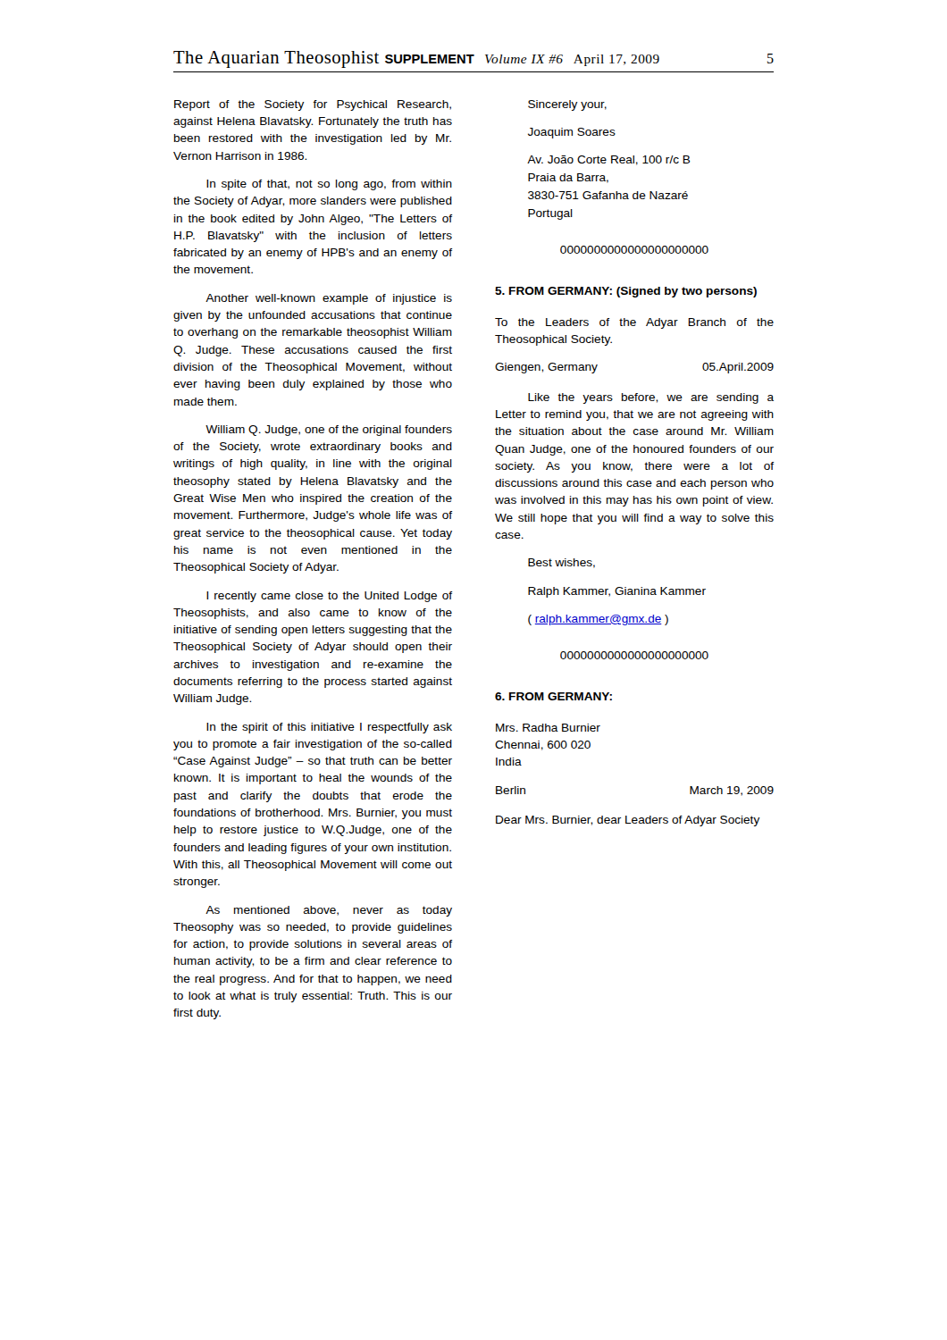The Aquarian Theosophist SUPPLEMENT Volume IX #6 April 17, 2009
5
Report of the Society for Psychical Research, against Helena Blavatsky. Fortunately the truth has been restored with the investigation led by Mr. Vernon Harrison in 1986.
In spite of that, not so long ago, from within the Society of Adyar, more slanders were published in the book edited by John Algeo, "The Letters of H.P. Blavatsky" with the inclusion of letters fabricated by an enemy of HPB's and an enemy of the movement.
Another well-known example of injustice is given by the unfounded accusations that continue to overhang on the remarkable theosophist William Q. Judge. These accusations caused the first division of the Theosophical Movement, without ever having been duly explained by those who made them.
William Q. Judge, one of the original founders of the Society, wrote extraordinary books and writings of high quality, in line with the original theosophy stated by Helena Blavatsky and the Great Wise Men who inspired the creation of the movement. Furthermore, Judge's whole life was of great service to the theosophical cause. Yet today his name is not even mentioned in the Theosophical Society of Adyar.
I recently came close to the United Lodge of Theosophists, and also came to know of the initiative of sending open letters suggesting that the Theosophical Society of Adyar should open their archives to investigation and re-examine the documents referring to the process started against William Judge.
In the spirit of this initiative I respectfully ask you to promote a fair investigation of the so-called “Case Against Judge” – so that truth can be better known. It is important to heal the wounds of the past and clarify the doubts that erode the foundations of brotherhood. Mrs. Burnier, you must help to restore justice to W.Q.Judge, one of the founders and leading figures of your own institution. With this, all Theosophical Movement will come out stronger.
As mentioned above, never as today Theosophy was so needed, to provide guidelines for action, to provide solutions in several areas of human activity, to be a firm and clear reference to the real progress. And for that to happen, we need to look at what is truly essential: Truth. This is our first duty.
Sincerely your,
Joaquim Soares
Av. João Corte Real, 100 r/c B
Praia da Barra,
3830-751 Gafanha de Nazaré
Portugal
0000000000000000000000
5. FROM GERMANY: (Signed by two persons)
To the Leaders of the Adyar Branch of the Theosophical Society.
Giengen, Germany 05.April.2009
Like the years before, we are sending a Letter to remind you, that we are not agreeing with the situation about the case around Mr. William Quan Judge, one of the honoured founders of our society. As you know, there were a lot of discussions around this case and each person who was involved in this may has his own point of view. We still hope that you will find a way to solve this case.
Best wishes,
Ralph Kammer, Gianina Kammer
( ralph.kammer@gmx.de )
0000000000000000000000
6. FROM GERMANY:
Mrs. Radha Burnier
Chennai, 600 020
India
Berlin March 19, 2009
Dear Mrs. Burnier, dear Leaders of Adyar Society